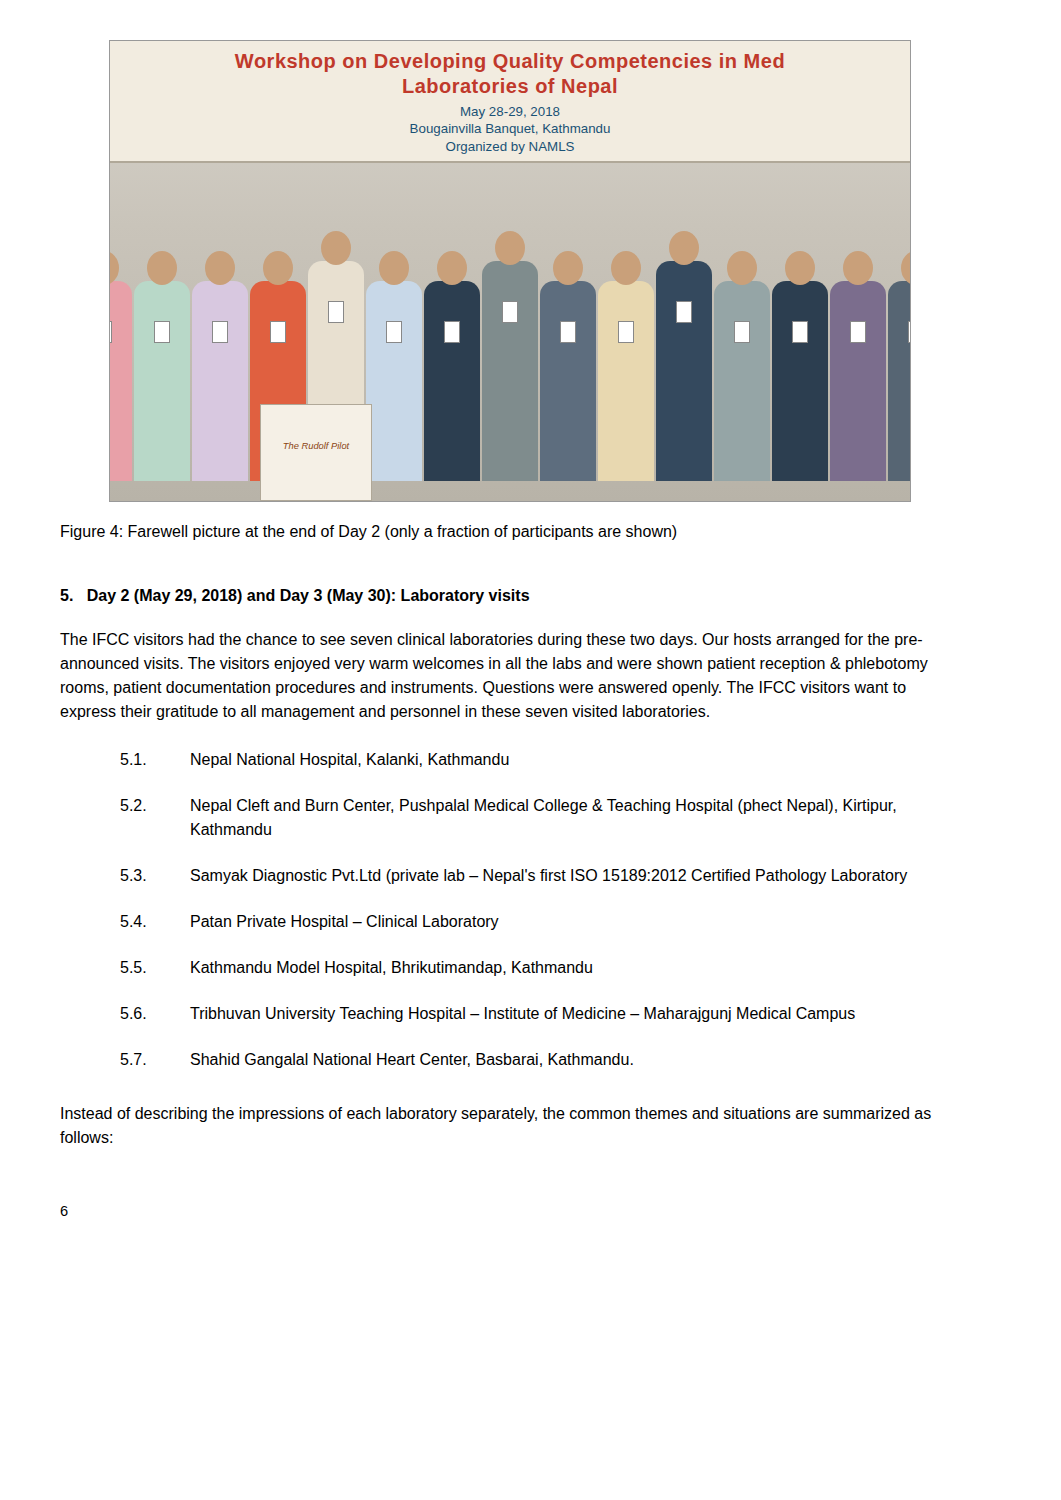Workshop on Developing Quality Competencies in Med
Laboratories of Nepal
May 28-29, 2018
Bougainvilla Banquet, Kathmandu
Organized by NAMLS
The Rudolf Pilot
Figure 4: Farewell picture at the end of Day 2 (only a fraction of participants are shown)
5. Day 2 (May 29, 2018) and Day 3 (May 30): Laboratory visits
The IFCC visitors had the chance to see seven clinical laboratories during these two days. Our hosts arranged for the pre-announced visits. The visitors enjoyed very warm welcomes in all the labs and were shown patient reception & phlebotomy rooms, patient documentation procedures and instruments. Questions were answered openly. The IFCC visitors want to express their gratitude to all management and personnel in these seven visited laboratories.
5.1.
Nepal National Hospital, Kalanki, Kathmandu
5.2.
Nepal Cleft and Burn Center, Pushpalal Medical College & Teaching Hospital (phect Nepal), Kirtipur, Kathmandu
5.3.
Samyak Diagnostic Pvt.Ltd (private lab – Nepal's first ISO 15189:2012 Certified Pathology Laboratory
5.4.
Patan Private Hospital – Clinical Laboratory
5.5.
Kathmandu Model Hospital, Bhrikutimandap, Kathmandu
5.6.
Tribhuvan University Teaching Hospital – Institute of Medicine – Maharajgunj Medical Campus
5.7.
Shahid Gangalal National Heart Center, Basbarai, Kathmandu.
Instead of describing the impressions of each laboratory separately, the common themes and situations are summarized as follows:
6